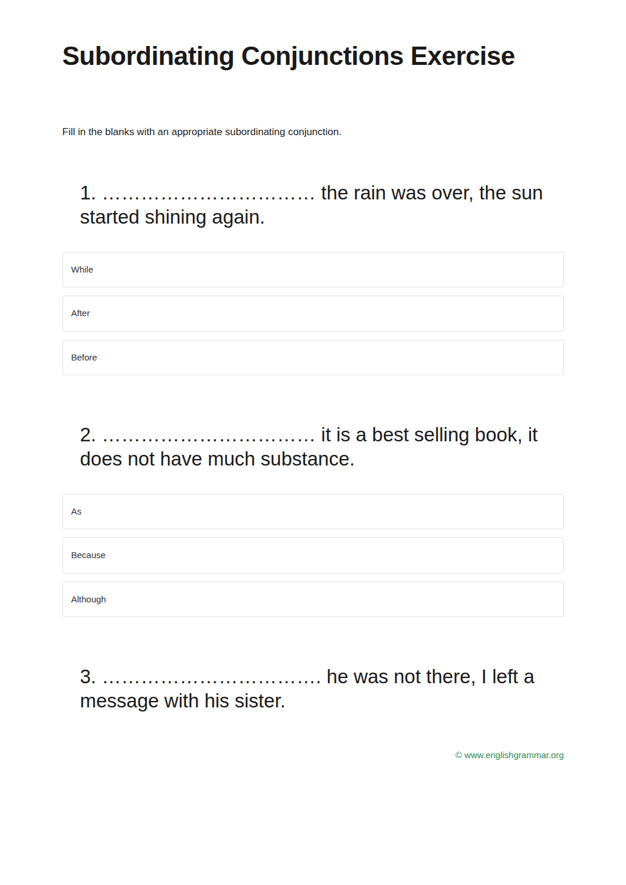Subordinating Conjunctions Exercise
Fill in the blanks with an appropriate subordinating conjunction.
…………………………… the rain was over, the sun started shining again.
While
After
Before
…………………………… it is a best selling book, it does not have much substance.
As
Because
Although
……………………………. he was not there, I left a message with his sister.
© www.englishgrammar.org